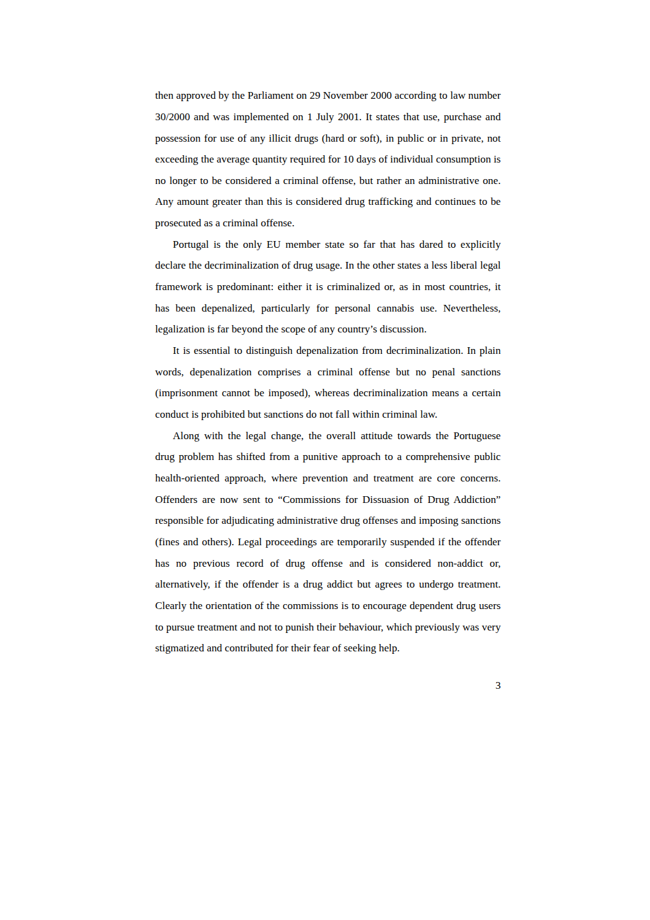then approved by the Parliament on 29 November 2000 according to law number 30/2000 and was implemented on 1 July 2001. It states that use, purchase and possession for use of any illicit drugs (hard or soft), in public or in private, not exceeding the average quantity required for 10 days of individual consumption is no longer to be considered a criminal offense, but rather an administrative one. Any amount greater than this is considered drug trafficking and continues to be prosecuted as a criminal offense.
Portugal is the only EU member state so far that has dared to explicitly declare the decriminalization of drug usage. In the other states a less liberal legal framework is predominant: either it is criminalized or, as in most countries, it has been depenalized, particularly for personal cannabis use. Nevertheless, legalization is far beyond the scope of any country’s discussion.
It is essential to distinguish depenalization from decriminalization. In plain words, depenalization comprises a criminal offense but no penal sanctions (imprisonment cannot be imposed), whereas decriminalization means a certain conduct is prohibited but sanctions do not fall within criminal law.
Along with the legal change, the overall attitude towards the Portuguese drug problem has shifted from a punitive approach to a comprehensive public health-oriented approach, where prevention and treatment are core concerns. Offenders are now sent to “Commissions for Dissuasion of Drug Addiction” responsible for adjudicating administrative drug offenses and imposing sanctions (fines and others). Legal proceedings are temporarily suspended if the offender has no previous record of drug offense and is considered non-addict or, alternatively, if the offender is a drug addict but agrees to undergo treatment. Clearly the orientation of the commissions is to encourage dependent drug users to pursue treatment and not to punish their behaviour, which previously was very stigmatized and contributed for their fear of seeking help.
3